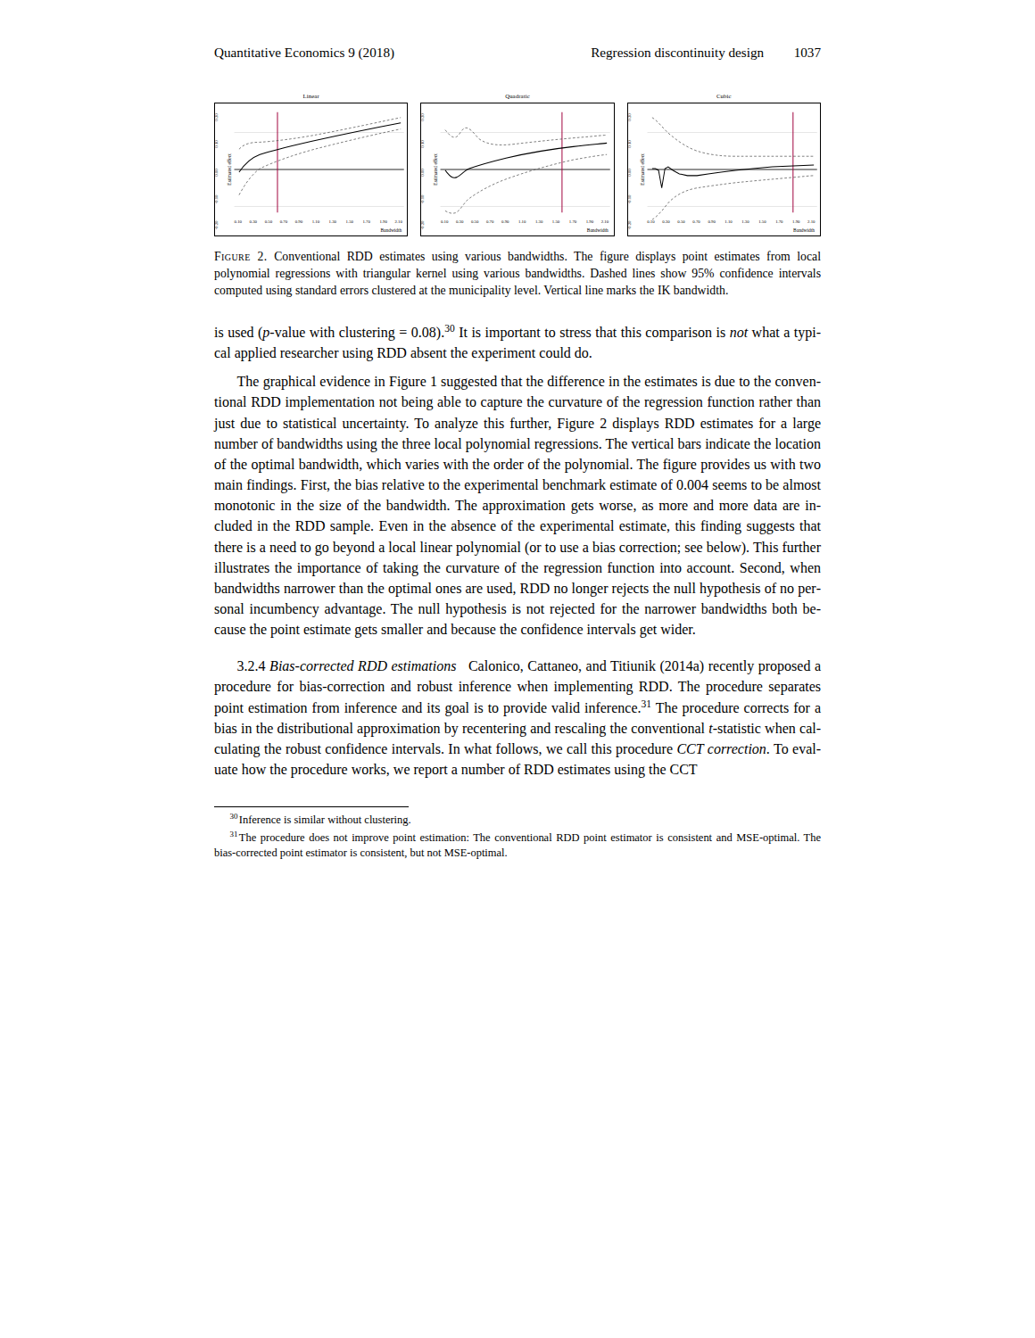Quantitative Economics 9 (2018)
Regression discontinuity design 1037
Linear
Estimated effect
0.20 0.10 0.00 -0.10 -0.20
0.10 0.30 0.50 0.70 0.90 1.10 1.30 1.50 1.70 1.90 2.10
Bandwidth
Quadratic
Estimated effect
0.20 0.10 0.00 -0.10 -0.20
0.10 0.30 0.50 0.70 0.90 1.10 1.30 1.50 1.70 1.90 2.10
Bandwidth
Cubic
Estimated effect
0.20 0.10 0.00 -0.10 -0.20
0.10 0.30 0.50 0.70 0.90 1.10 1.30 1.50 1.70 1.90 2.10
Bandwidth
Figure 2. Conventional RDD estimates using various bandwidths. The figure displays point estimates from local polynomial regressions with triangular kernel using various bandwidths. Dashed lines show 95% confidence intervals computed using standard errors clustered at the municipality level. Vertical line marks the IK bandwidth.
is used (p-value with clustering = 0.08).30 It is important to stress that this comparison is not what a typical applied researcher using RDD absent the experiment could do.
The graphical evidence in Figure 1 suggested that the difference in the estimates is due to the conventional RDD implementation not being able to capture the curvature of the regression function rather than just due to statistical uncertainty. To analyze this further, Figure 2 displays RDD estimates for a large number of bandwidths using the three local polynomial regressions. The vertical bars indicate the location of the optimal bandwidth, which varies with the order of the polynomial. The figure provides us with two main findings. First, the bias relative to the experimental benchmark estimate of 0.004 seems to be almost monotonic in the size of the bandwidth. The approximation gets worse, as more and more data are included in the RDD sample. Even in the absence of the experimental estimate, this finding suggests that there is a need to go beyond a local linear polynomial (or to use a bias correction; see below). This further illustrates the importance of taking the curvature of the regression function into account. Second, when bandwidths narrower than the optimal ones are used, RDD no longer rejects the null hypothesis of no personal incumbency advantage. The null hypothesis is not rejected for the narrower bandwidths both because the point estimate gets smaller and because the confidence intervals get wider.
3.2.4 Bias-corrected RDD estimations Calonico, Cattaneo, and Titiunik (2014a) recently proposed a procedure for bias-correction and robust inference when implementing RDD. The procedure separates point estimation from inference and its goal is to provide valid inference.31 The procedure corrects for a bias in the distributional approximation by recentering and rescaling the conventional t-statistic when calculating the robust confidence intervals. In what follows, we call this procedure CCT correction. To evaluate how the procedure works, we report a number of RDD estimates using the CCT
30Inference is similar without clustering.
31The procedure does not improve point estimation: The conventional RDD point estimator is consistent and MSE-optimal. The bias-corrected point estimator is consistent, but not MSE-optimal.